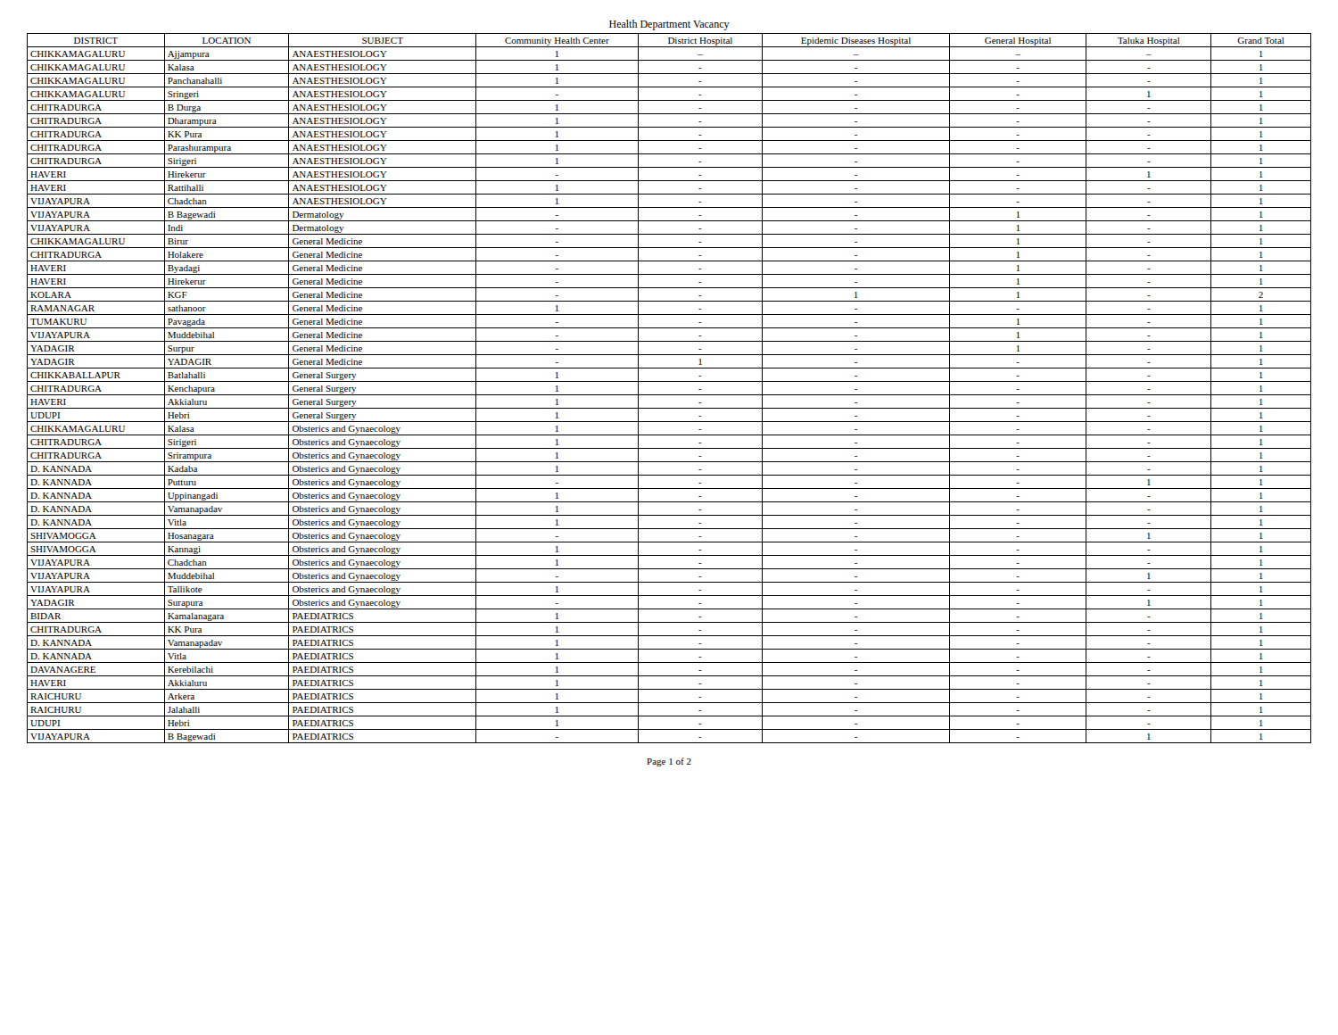Health Department Vacancy
| DISTRICT | LOCATION | SUBJECT | Community Health Center | District Hospital | Epidemic Diseases Hospital | General Hospital | Taluka Hospital | Grand Total |
| --- | --- | --- | --- | --- | --- | --- | --- | --- |
| CHIKKAMAGALURU | Ajjampura | ANAESTHESIOLOGY | 1 | – | – | – | – | 1 |
| CHIKKAMAGALURU | Kalasa | ANAESTHESIOLOGY | 1 | - | - | - | - | 1 |
| CHIKKAMAGALURU | Panchanahalli | ANAESTHESIOLOGY | 1 | - | - | - | - | 1 |
| CHIKKAMAGALURU | Sringeri | ANAESTHESIOLOGY | - | - | - | - | 1 | 1 |
| CHITRADURGA | B Durga | ANAESTHESIOLOGY | 1 | - | - | - | - | 1 |
| CHITRADURGA | Dharampura | ANAESTHESIOLOGY | 1 | - | - | - | - | 1 |
| CHITRADURGA | KK Pura | ANAESTHESIOLOGY | 1 | - | - | - | - | 1 |
| CHITRADURGA | Parashurampura | ANAESTHESIOLOGY | 1 | - | - | - | - | 1 |
| CHITRADURGA | Sirigeri | ANAESTHESIOLOGY | 1 | - | - | - | - | 1 |
| HAVERI | Hirekerur | ANAESTHESIOLOGY | - | - | - | - | 1 | 1 |
| HAVERI | Rattihalli | ANAESTHESIOLOGY | 1 | - | - | - | - | 1 |
| VIJAYAPURA | Chadchan | ANAESTHESIOLOGY | 1 | - | - | - | - | 1 |
| VIJAYAPURA | B Bagewadi | Dermatology | - | - | - | 1 | - | 1 |
| VIJAYAPURA | Indi | Dermatology | - | - | - | 1 | - | 1 |
| CHIKKAMAGALURU | Birur | General Medicine | - | - | - | 1 | - | 1 |
| CHITRADURGA | Holakere | General Medicine | - | - | - | 1 | - | 1 |
| HAVERI | Byadagi | General Medicine | - | - | - | 1 | - | 1 |
| HAVERI | Hirekerur | General Medicine | - | - | - | 1 | - | 1 |
| KOLARA | KGF | General Medicine | - | - | 1 | 1 | - | 2 |
| RAMANAGAR | sathanoor | General Medicine | 1 | - | - | - | - | 1 |
| TUMAKURU | Pavagada | General Medicine | - | - | - | 1 | - | 1 |
| VIJAYAPURA | Muddebihal | General Medicine | - | - | - | 1 | - | 1 |
| YADAGIR | Surpur | General Medicine | - | - | - | 1 | - | 1 |
| YADAGIR | YADAGIR | General Medicine | - | 1 | - | - | - | 1 |
| CHIKKABALLAPUR | Batlahalli | General Surgery | 1 | - | - | - | - | 1 |
| CHITRADURGA | Kenchapura | General Surgery | 1 | - | - | - | - | 1 |
| HAVERI | Akkialuru | General Surgery | 1 | - | - | - | - | 1 |
| UDUPI | Hebri | General Surgery | 1 | - | - | - | - | 1 |
| CHIKKAMAGALURU | Kalasa | Obsterics and Gynaecology | 1 | - | - | - | - | 1 |
| CHITRADURGA | Sirigeri | Obsterics and Gynaecology | 1 | - | - | - | - | 1 |
| CHITRADURGA | Srirampura | Obsterics and Gynaecology | 1 | - | - | - | - | 1 |
| D. KANNADA | Kadaba | Obsterics and Gynaecology | 1 | - | - | - | - | 1 |
| D. KANNADA | Putturu | Obsterics and Gynaecology | - | - | - | - | 1 | 1 |
| D. KANNADA | Uppinangadi | Obsterics and Gynaecology | 1 | - | - | - | - | 1 |
| D. KANNADA | Vamanapadav | Obsterics and Gynaecology | 1 | - | - | - | - | 1 |
| D. KANNADA | Vitla | Obsterics and Gynaecology | 1 | - | - | - | - | 1 |
| SHIVAMOGGA | Hosanagara | Obsterics and Gynaecology | - | - | - | - | 1 | 1 |
| SHIVAMOGGA | Kannagi | Obsterics and Gynaecology | 1 | - | - | - | - | 1 |
| VIJAYAPURA | Chadchan | Obsterics and Gynaecology | 1 | - | - | - | - | 1 |
| VIJAYAPURA | Muddebihal | Obsterics and Gynaecology | - | - | - | - | 1 | 1 |
| VIJAYAPURA | Tallikote | Obsterics and Gynaecology | 1 | - | - | - | - | 1 |
| YADAGIR | Surapura | Obsterics and Gynaecology | - | - | - | - | 1 | 1 |
| BIDAR | Kamalanagara | PAEDIATRICS | 1 | - | - | - | - | 1 |
| CHITRADURGA | KK Pura | PAEDIATRICS | 1 | - | - | - | - | 1 |
| D. KANNADA | Vamanapadav | PAEDIATRICS | 1 | - | - | - | - | 1 |
| D. KANNADA | Vitla | PAEDIATRICS | 1 | - | - | - | - | 1 |
| DAVANAGERE | Kerebilachi | PAEDIATRICS | 1 | - | - | - | - | 1 |
| HAVERI | Akkialuru | PAEDIATRICS | 1 | - | - | - | - | 1 |
| RAICHURU | Arkera | PAEDIATRICS | 1 | - | - | - | - | 1 |
| RAICHURU | Jalahalli | PAEDIATRICS | 1 | - | - | - | - | 1 |
| UDUPI | Hebri | PAEDIATRICS | 1 | - | - | - | - | 1 |
| VIJAYAPURA | B Bagewadi | PAEDIATRICS | - | - | - | - | 1 | 1 |
Page 1 of 2